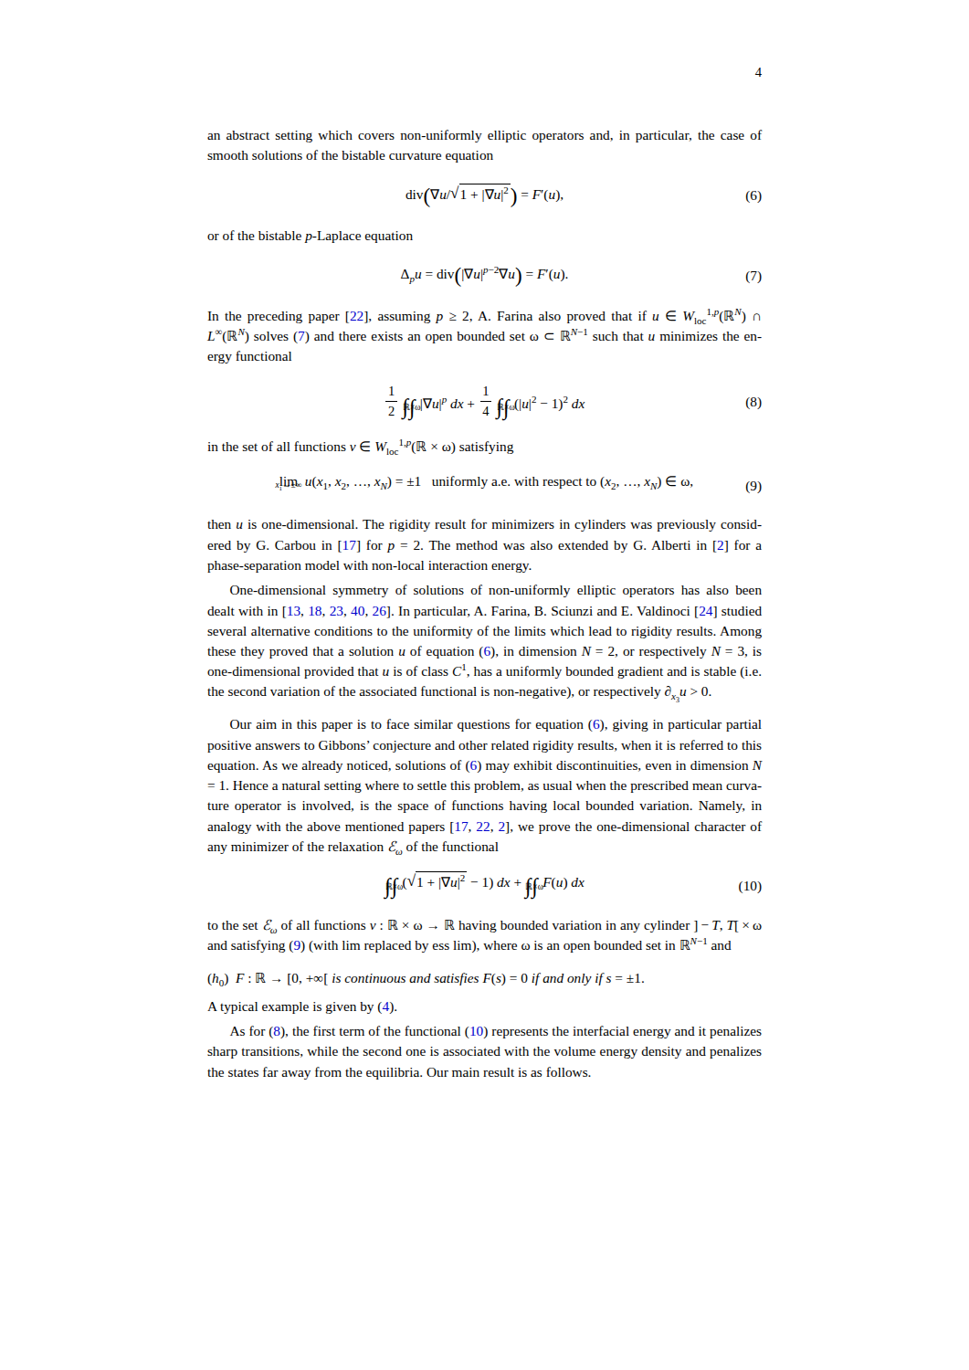4
an abstract setting which covers non-uniformly elliptic operators and, in particular, the case of smooth solutions of the bistable curvature equation
div(∇u/1 + |∇u|2) = F′(u),
(6)
or of the bistable p-Laplace equation
Δpu = div(|∇u|p−2∇u) = F′(u).
(7)
In the preceding paper [22], assuming p ≥ 2, A. Farina also proved that if u ∈ Wloc1,p(ℝN) ∩ L∞(ℝN) solves (7) and there exists an open bounded set ω ⊂ ℝN−1 such that u minimizes the energy functional
12 ∫∫ℝ×ω |∇u|p dx + 14 ∫∫ℝ×ω (|u|2 − 1)2 dx
(8)
in the set of all functions v ∈ Wloc1,p(ℝ × ω) satisfying
lim x1→±∞ u(x1, x2, …, xN) = ±1 uniformly a.e. with respect to (x2, …, xN) ∈ ω,
(9)
then u is one-dimensional. The rigidity result for minimizers in cylinders was previously considered by G. Carbou in [17] for p = 2. The method was also extended by G. Alberti in [2] for a phase-separation model with non-local interaction energy.
One-dimensional symmetry of solutions of non-uniformly elliptic operators has also been dealt with in [13, 18, 23, 40, 26]. In particular, A. Farina, B. Sciunzi and E. Valdinoci [24] studied several alternative conditions to the uniformity of the limits which lead to rigidity results. Among these they proved that a solution u of equation (6), in dimension N = 2, or respectively N = 3, is one-dimensional provided that u is of class C1, has a uniformly bounded gradient and is stable (i.e. the second variation of the associated functional is non-negative), or respectively ∂x3u > 0.
Our aim in this paper is to face similar questions for equation (6), giving in particular partial positive answers to Gibbons’ conjecture and other related rigidity results, when it is referred to this equation. As we already noticed, solutions of (6) may exhibit discontinuities, even in dimension N = 1. Hence a natural setting where to settle this problem, as usual when the prescribed mean curvature operator is involved, is the space of functions having local bounded variation. Namely, in analogy with the above mentioned papers [17, 22, 2], we prove the one-dimensional character of any minimizer of the relaxation ℰω of the functional
∫∫ℝ×ω (1 + |∇u|2 − 1) dx + ∫∫ℝ×ω F(u) dx
(10)
to the set ℰω of all functions v : ℝ × ω → ℝ having bounded variation in any cylinder ] − T, T[ × ω and satisfying (9) (with lim replaced by ess lim), where ω is an open bounded set in ℝN−1 and
(h0) F : ℝ → [0, +∞[ is continuous and satisfies F(s) = 0 if and only if s = ±1.
A typical example is given by (4).
As for (8), the first term of the functional (10) represents the interfacial energy and it penalizes sharp transitions, while the second one is associated with the volume energy density and penalizes the states far away from the equilibria. Our main result is as follows.